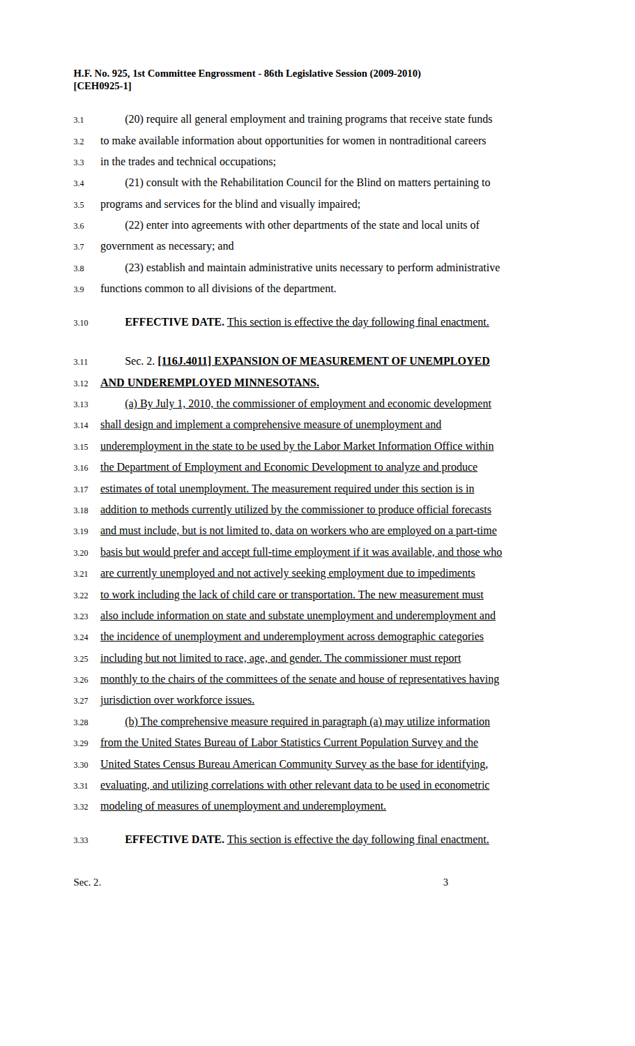H.F. No. 925, 1st Committee Engrossment - 86th Legislative Session (2009-2010)
[CEH0925-1]
3.1(20) require all general employment and training programs that receive state funds
3.2 to make available information about opportunities for women in nontraditional careers
3.3 in the trades and technical occupations;
3.4(21) consult with the Rehabilitation Council for the Blind on matters pertaining to
3.5 programs and services for the blind and visually impaired;
3.6(22) enter into agreements with other departments of the state and local units of
3.7 government as necessary; and
3.8(23) establish and maintain administrative units necessary to perform administrative
3.9 functions common to all divisions of the department.
3.10 EFFECTIVE DATE. This section is effective the day following final enactment.
3.11 Sec. 2. [116J.4011] EXPANSION OF MEASUREMENT OF UNEMPLOYED
3.12 AND UNDEREMPLOYED MINNESOTANS.
3.13(a) By July 1, 2010, the commissioner of employment and economic development
3.14 shall design and implement a comprehensive measure of unemployment and
3.15 underemployment in the state to be used by the Labor Market Information Office within
3.16 the Department of Employment and Economic Development to analyze and produce
3.17 estimates of total unemployment. The measurement required under this section is in
3.18 addition to methods currently utilized by the commissioner to produce official forecasts
3.19 and must include, but is not limited to, data on workers who are employed on a part-time
3.20 basis but would prefer and accept full-time employment if it was available, and those who
3.21 are currently unemployed and not actively seeking employment due to impediments
3.22 to work including the lack of child care or transportation. The new measurement must
3.23 also include information on state and substate unemployment and underemployment and
3.24 the incidence of unemployment and underemployment across demographic categories
3.25 including but not limited to race, age, and gender. The commissioner must report
3.26 monthly to the chairs of the committees of the senate and house of representatives having
3.27 jurisdiction over workforce issues.
3.28(b) The comprehensive measure required in paragraph (a) may utilize information
3.29 from the United States Bureau of Labor Statistics Current Population Survey and the
3.30 United States Census Bureau American Community Survey as the base for identifying,
3.31 evaluating, and utilizing correlations with other relevant data to be used in econometric
3.32 modeling of measures of unemployment and underemployment.
3.33 EFFECTIVE DATE. This section is effective the day following final enactment.
Sec. 2. 3